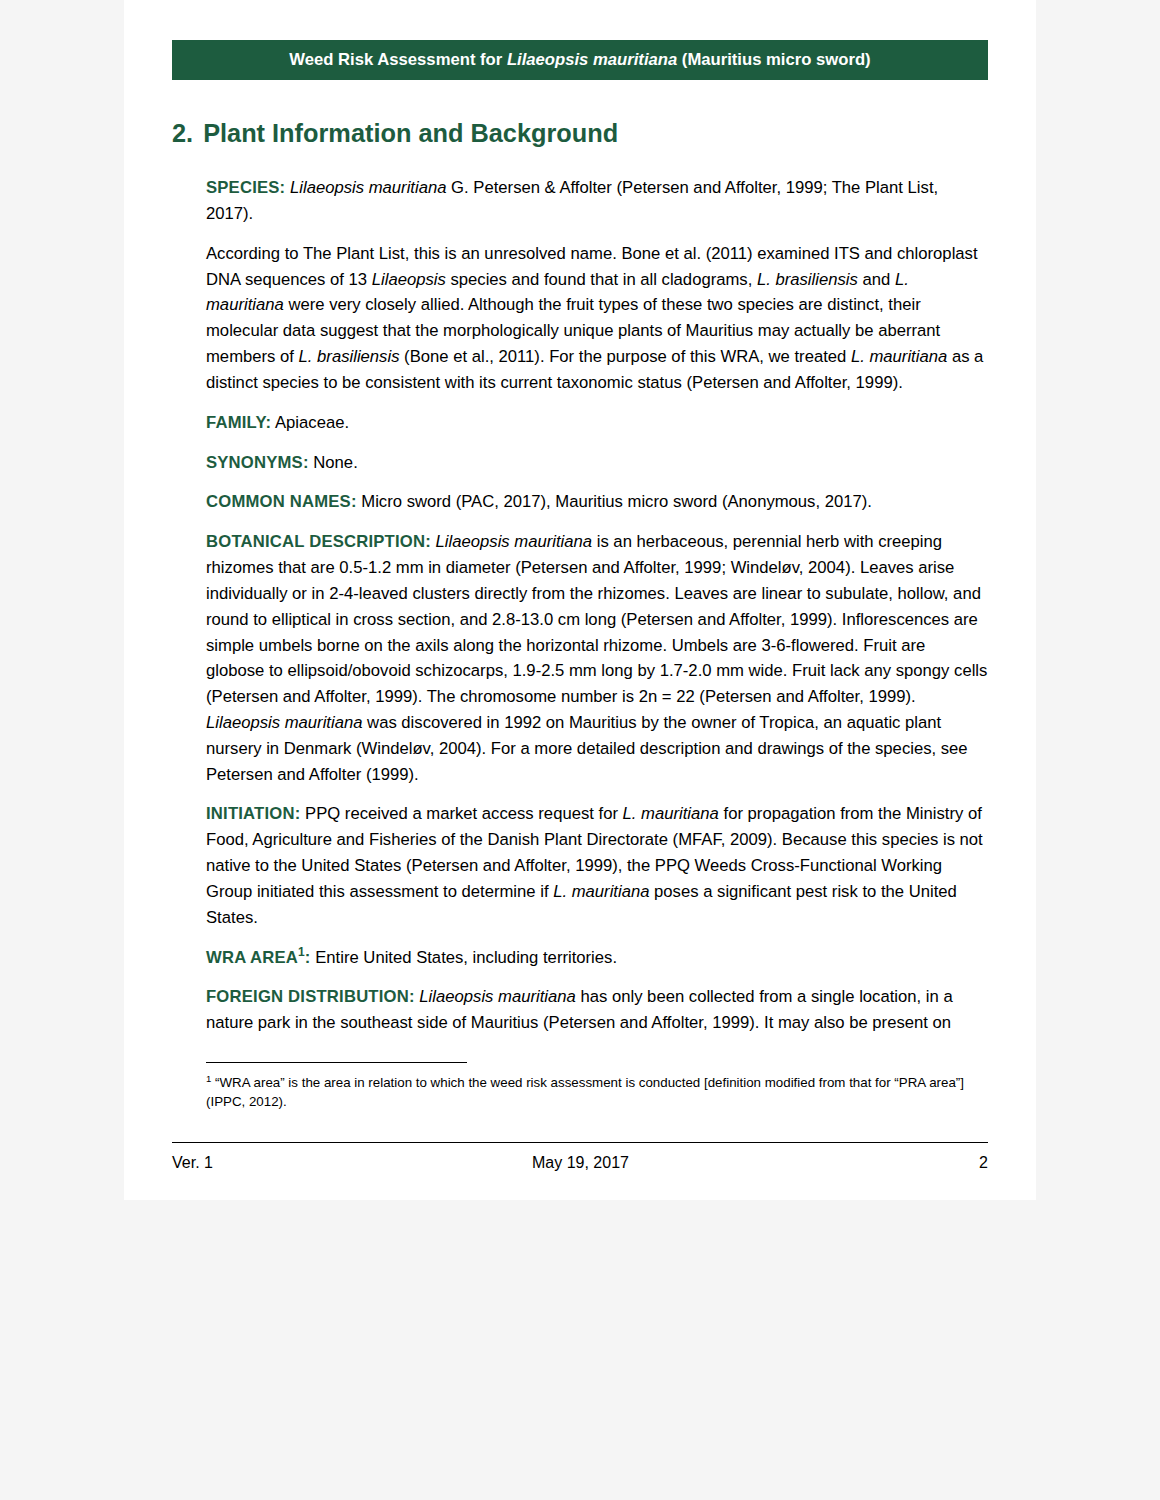Weed Risk Assessment for Lilaeopsis mauritiana (Mauritius micro sword)
2. Plant Information and Background
SPECIES: Lilaeopsis mauritiana G. Petersen & Affolter (Petersen and Affolter, 1999; The Plant List, 2017).
According to The Plant List, this is an unresolved name. Bone et al. (2011) examined ITS and chloroplast DNA sequences of 13 Lilaeopsis species and found that in all cladograms, L. brasiliensis and L. mauritiana were very closely allied. Although the fruit types of these two species are distinct, their molecular data suggest that the morphologically unique plants of Mauritius may actually be aberrant members of L. brasiliensis (Bone et al., 2011). For the purpose of this WRA, we treated L. mauritiana as a distinct species to be consistent with its current taxonomic status (Petersen and Affolter, 1999).
FAMILY: Apiaceae.
SYNONYMS: None.
COMMON NAMES: Micro sword (PAC, 2017), Mauritius micro sword (Anonymous, 2017).
BOTANICAL DESCRIPTION: Lilaeopsis mauritiana is an herbaceous, perennial herb with creeping rhizomes that are 0.5-1.2 mm in diameter (Petersen and Affolter, 1999; Windeløv, 2004). Leaves arise individually or in 2-4-leaved clusters directly from the rhizomes. Leaves are linear to subulate, hollow, and round to elliptical in cross section, and 2.8-13.0 cm long (Petersen and Affolter, 1999). Inflorescences are simple umbels borne on the axils along the horizontal rhizome. Umbels are 3-6-flowered. Fruit are globose to ellipsoid/obovoid schizocarps, 1.9-2.5 mm long by 1.7-2.0 mm wide. Fruit lack any spongy cells (Petersen and Affolter, 1999). The chromosome number is 2n = 22 (Petersen and Affolter, 1999). Lilaeopsis mauritiana was discovered in 1992 on Mauritius by the owner of Tropica, an aquatic plant nursery in Denmark (Windeløv, 2004). For a more detailed description and drawings of the species, see Petersen and Affolter (1999).
INITIATION: PPQ received a market access request for L. mauritiana for propagation from the Ministry of Food, Agriculture and Fisheries of the Danish Plant Directorate (MFAF, 2009). Because this species is not native to the United States (Petersen and Affolter, 1999), the PPQ Weeds Cross-Functional Working Group initiated this assessment to determine if L. mauritiana poses a significant pest risk to the United States.
WRA AREA1: Entire United States, including territories.
FOREIGN DISTRIBUTION: Lilaeopsis mauritiana has only been collected from a single location, in a nature park in the southeast side of Mauritius (Petersen and Affolter, 1999). It may also be present on
1 “WRA area” is the area in relation to which the weed risk assessment is conducted [definition modified from that for “PRA area”] (IPPC, 2012).
Ver. 1
May 19, 2017
2